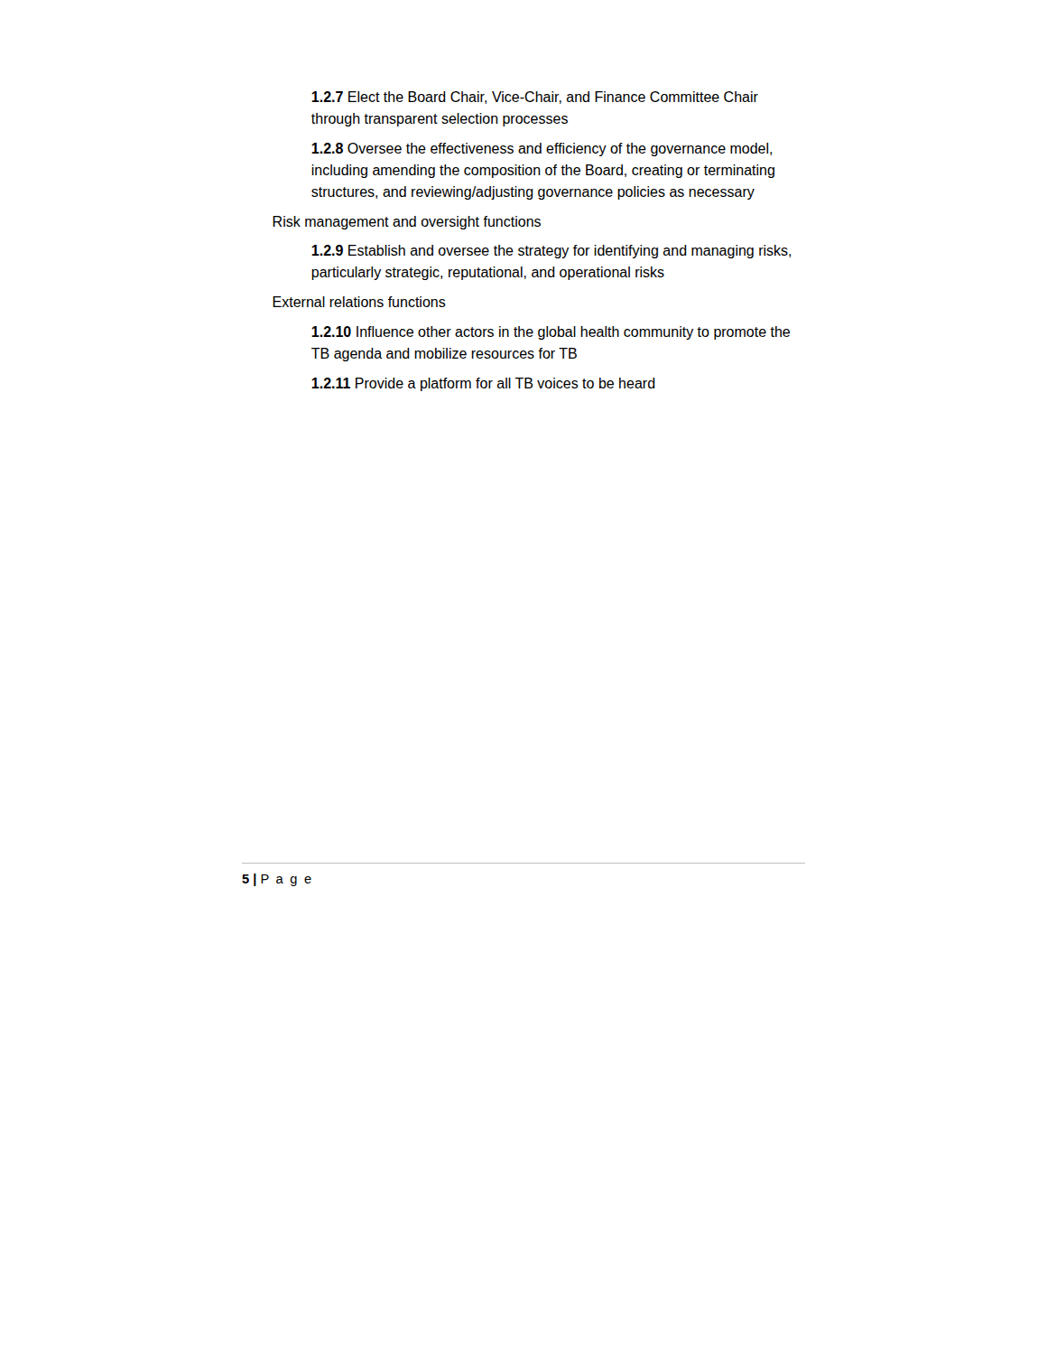1.2.7 Elect the Board Chair, Vice-Chair, and Finance Committee Chair through transparent selection processes
1.2.8 Oversee the effectiveness and efficiency of the governance model, including amending the composition of the Board, creating or terminating structures, and reviewing/adjusting governance policies as necessary
Risk management and oversight functions
1.2.9 Establish and oversee the strategy for identifying and managing risks, particularly strategic, reputational, and operational risks
External relations functions
1.2.10 Influence other actors in the global health community to promote the TB agenda and mobilize resources for TB
1.2.11 Provide a platform for all TB voices to be heard
5 | P a g e